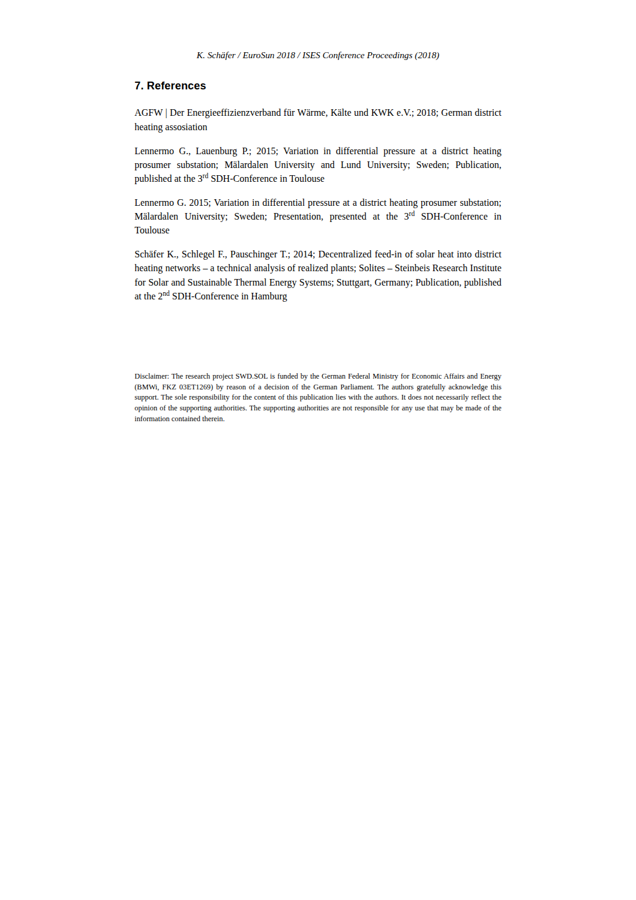K. Schäfer / EuroSun 2018 / ISES Conference Proceedings (2018)
7. References
AGFW | Der Energieeffizienzverband für Wärme, Kälte und KWK e.V.; 2018; German district heating assosiation
Lennermo G., Lauenburg P.; 2015; Variation in differential pressure at a district heating prosumer substation; Mälardalen University and Lund University; Sweden; Publication, published at the 3rd SDH-Conference in Toulouse
Lennermo G. 2015; Variation in differential pressure at a district heating prosumer substation; Mälardalen University; Sweden; Presentation, presented at the 3rd SDH-Conference in Toulouse
Schäfer K., Schlegel F., Pauschinger T.; 2014; Decentralized feed-in of solar heat into district heating networks – a technical analysis of realized plants; Solites – Steinbeis Research Institute for Solar and Sustainable Thermal Energy Systems; Stuttgart, Germany; Publication, published at the 2nd SDH-Conference in Hamburg
Disclaimer: The research project SWD.SOL is funded by the German Federal Ministry for Economic Affairs and Energy (BMWi, FKZ 03ET1269) by reason of a decision of the German Parliament. The authors gratefully acknowledge this support. The sole responsibility for the content of this publication lies with the authors. It does not necessarily reflect the opinion of the supporting authorities. The supporting authorities are not responsible for any use that may be made of the information contained therein.